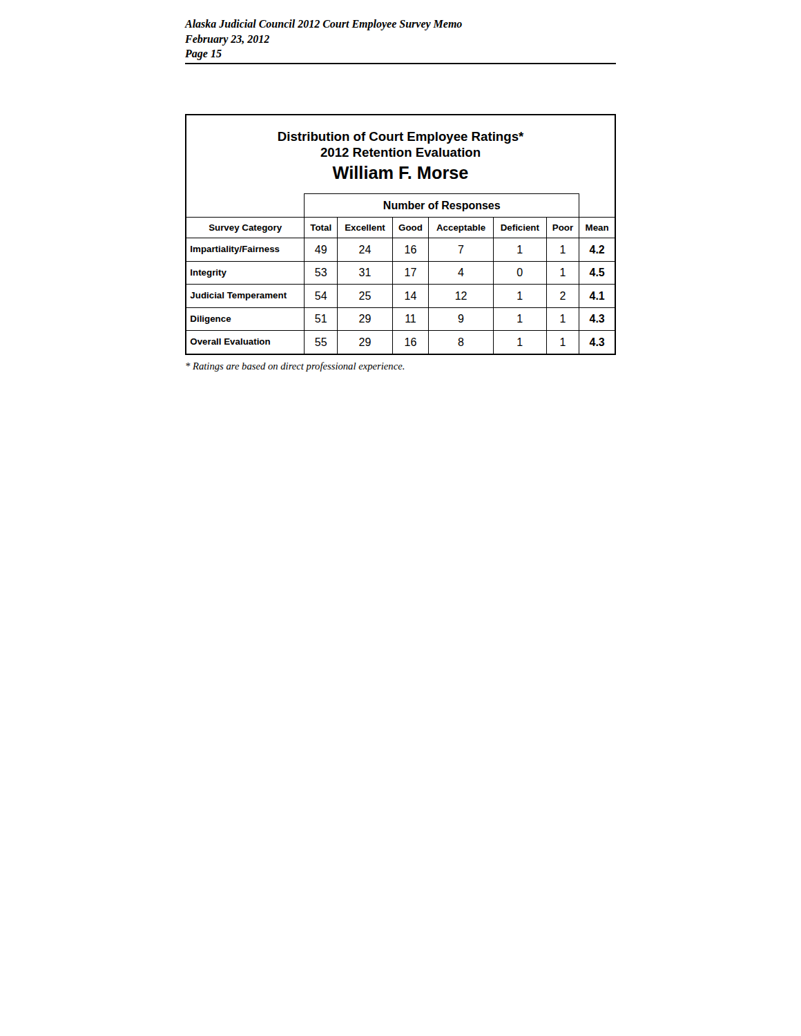Alaska Judicial Council 2012 Court Employee Survey Memo
February 23, 2012
Page 15
Distribution of Court Employee Ratings*
2012 Retention Evaluation
William F. Morse
| | Number of Responses | |
| Survey Category | Total | Excellent | Good | Acceptable | Deficient | Poor | Mean |
| Impartiality/Fairness | 49 | 24 | 16 | 7 | 1 | 1 | 4.2 |
| Integrity | 53 | 31 | 17 | 4 | 0 | 1 | 4.5 |
| Judicial Temperament | 54 | 25 | 14 | 12 | 1 | 2 | 4.1 |
| Diligence | 51 | 29 | 11 | 9 | 1 | 1 | 4.3 |
| Overall Evaluation | 55 | 29 | 16 | 8 | 1 | 1 | 4.3 |
* Ratings are based on direct professional experience.